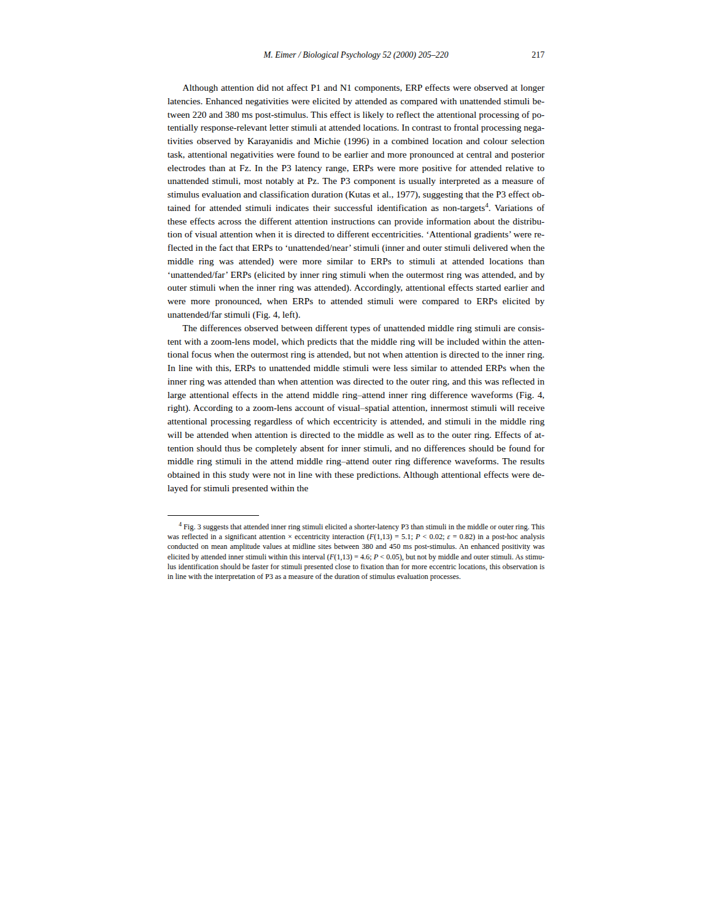M. Eimer / Biological Psychology 52 (2000) 205–220
217
Although attention did not affect P1 and N1 components, ERP effects were observed at longer latencies. Enhanced negativities were elicited by attended as compared with unattended stimuli between 220 and 380 ms post-stimulus. This effect is likely to reflect the attentional processing of potentially response-relevant letter stimuli at attended locations. In contrast to frontal processing negativities observed by Karayanidis and Michie (1996) in a combined location and colour selection task, attentional negativities were found to be earlier and more pronounced at central and posterior electrodes than at Fz. In the P3 latency range, ERPs were more positive for attended relative to unattended stimuli, most notably at Pz. The P3 component is usually interpreted as a measure of stimulus evaluation and classification duration (Kutas et al., 1977), suggesting that the P3 effect obtained for attended stimuli indicates their successful identification as non-targets4. Variations of these effects across the different attention instructions can provide information about the distribution of visual attention when it is directed to different eccentricities. ‘Attentional gradients’ were reflected in the fact that ERPs to ‘unattended/near’ stimuli (inner and outer stimuli delivered when the middle ring was attended) were more similar to ERPs to stimuli at attended locations than ‘unattended/far’ ERPs (elicited by inner ring stimuli when the outermost ring was attended, and by outer stimuli when the inner ring was attended). Accordingly, attentional effects started earlier and were more pronounced, when ERPs to attended stimuli were compared to ERPs elicited by unattended/far stimuli (Fig. 4, left).
The differences observed between different types of unattended middle ring stimuli are consistent with a zoom-lens model, which predicts that the middle ring will be included within the attentional focus when the outermost ring is attended, but not when attention is directed to the inner ring. In line with this, ERPs to unattended middle stimuli were less similar to attended ERPs when the inner ring was attended than when attention was directed to the outer ring, and this was reflected in large attentional effects in the attend middle ring–attend inner ring difference waveforms (Fig. 4, right). According to a zoom-lens account of visual–spatial attention, innermost stimuli will receive attentional processing regardless of which eccentricity is attended, and stimuli in the middle ring will be attended when attention is directed to the middle as well as to the outer ring. Effects of attention should thus be completely absent for inner stimuli, and no differences should be found for middle ring stimuli in the attend middle ring–attend outer ring difference waveforms. The results obtained in this study were not in line with these predictions. Although attentional effects were delayed for stimuli presented within the
4 Fig. 3 suggests that attended inner ring stimuli elicited a shorter-latency P3 than stimuli in the middle or outer ring. This was reflected in a significant attention × eccentricity interaction (F(1,13) = 5.1; P < 0.02; ε = 0.82) in a post-hoc analysis conducted on mean amplitude values at midline sites between 380 and 450 ms post-stimulus. An enhanced positivity was elicited by attended inner stimuli within this interval (F(1,13) = 4.6; P < 0.05), but not by middle and outer stimuli. As stimulus identification should be faster for stimuli presented close to fixation than for more eccentric locations, this observation is in line with the interpretation of P3 as a measure of the duration of stimulus evaluation processes.